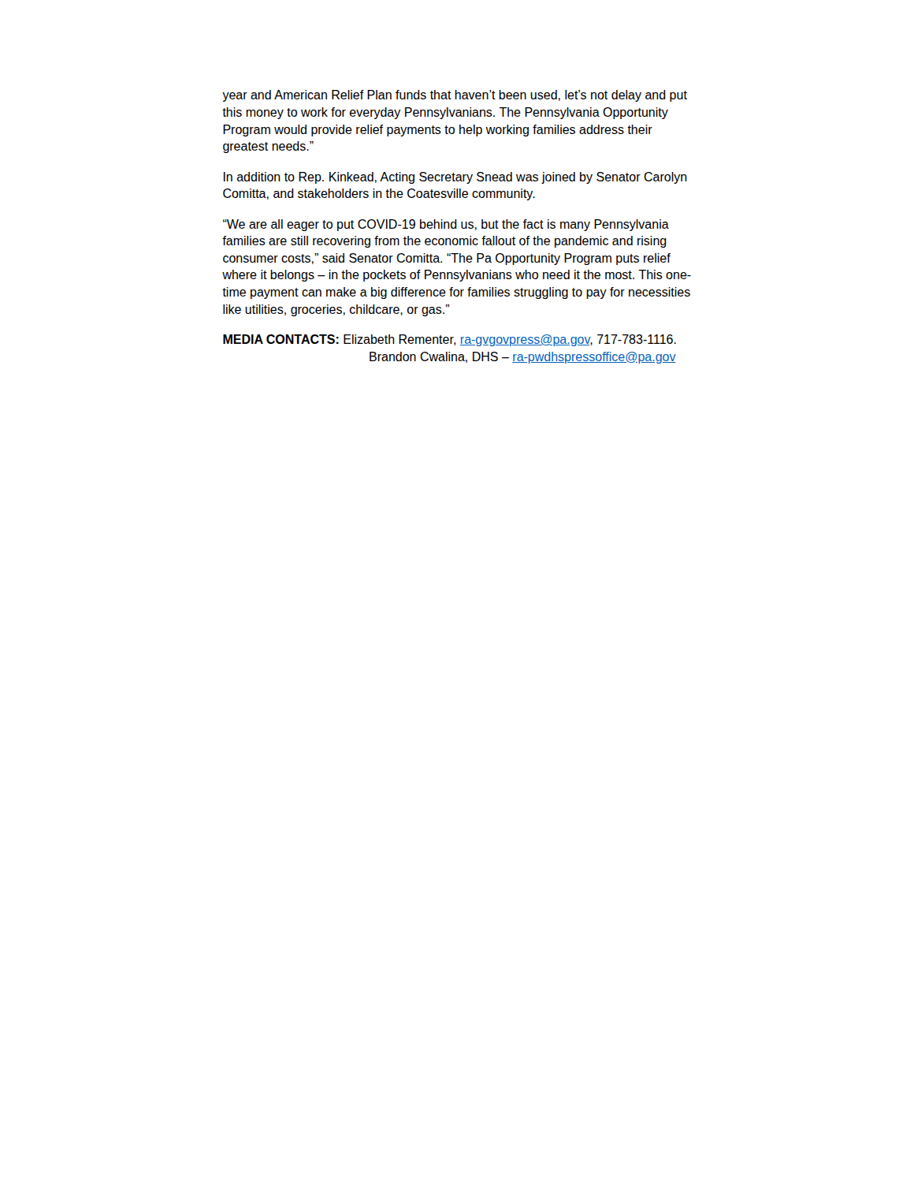year and American Relief Plan funds that haven’t been used, let’s not delay and put this money to work for everyday Pennsylvanians. The Pennsylvania Opportunity Program would provide relief payments to help working families address their greatest needs.”
In addition to Rep. Kinkead, Acting Secretary Snead was joined by Senator Carolyn Comitta, and stakeholders in the Coatesville community.
“We are all eager to put COVID-19 behind us, but the fact is many Pennsylvania families are still recovering from the economic fallout of the pandemic and rising consumer costs,” said Senator Comitta. “The Pa Opportunity Program puts relief where it belongs – in the pockets of Pennsylvanians who need it the most. This one-time payment can make a big difference for families struggling to pay for necessities like utilities, groceries, childcare, or gas.”
MEDIA CONTACTS: Elizabeth Rementer, ra-gvgovpress@pa.gov, 717-783-1116.
Brandon Cwalina, DHS – ra-pwdhspressoffice@pa.gov